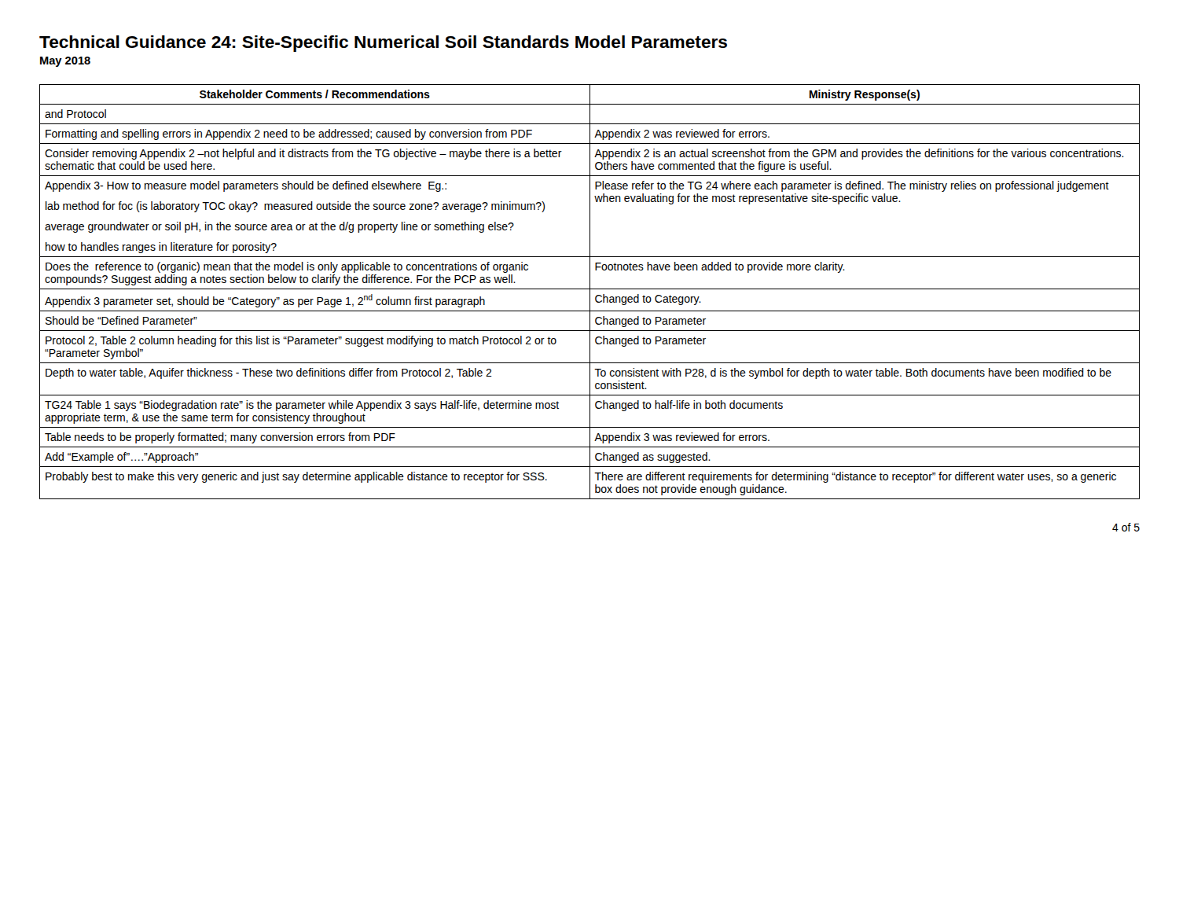Technical Guidance 24: Site-Specific Numerical Soil Standards Model Parameters
May 2018
| Stakeholder Comments / Recommendations | Ministry Response(s) |
| --- | --- |
| and Protocol | |
| Formatting and spelling errors in Appendix 2 need to be addressed; caused by conversion from PDF | Appendix 2 was reviewed for errors. |
| Consider removing Appendix 2 –not helpful and it distracts from the TG objective – maybe there is a better schematic that could be used here. | Appendix 2 is an actual screenshot from the GPM and provides the definitions for the various concentrations. Others have commented that the figure is useful. |
| Appendix 3- How to measure model parameters should be defined elsewhere Eg.: lab method for foc (is laboratory TOC okay? measured outside the source zone? average? minimum?) average groundwater or soil pH, in the source area or at the d/g property line or something else? how to handles ranges in literature for porosity? | Please refer to the TG 24 where each parameter is defined. The ministry relies on professional judgement when evaluating for the most representative site-specific value. |
| Does the reference to (organic) mean that the model is only applicable to concentrations of organic compounds? Suggest adding a notes section below to clarify the difference. For the PCP as well. | Footnotes have been added to provide more clarity. |
| Appendix 3 parameter set, should be “Category” as per Page 1, 2 nd column first paragraph | Changed to Category. |
| Should be “Defined Parameter” | Changed to Parameter |
| Protocol 2, Table 2 column heading for this list is “Parameter” suggest modifying to match Protocol 2 or to “Parameter Symbol” | Changed to Parameter |
| Depth to water table, Aquifer thickness - These two definitions differ from Protocol 2, Table 2 | To consistent with P28, d is the symbol for depth to water table. Both documents have been modified to be consistent. |
| TG24 Table 1 says “Biodegradation rate” is the parameter while Appendix 3 says Half-life, determine most appropriate term, & use the same term for consistency throughout | Changed to half-life in both documents |
| Table needs to be properly formatted; many conversion errors from PDF | Appendix 3 was reviewed for errors. |
| Add “Example of”….”Approach” | Changed as suggested. |
| Probably best to make this very generic and just say determine applicable distance to receptor for SSS. | There are different requirements for determining “distance to receptor” for different water uses, so a generic box does not provide enough guidance. |
4 of 5